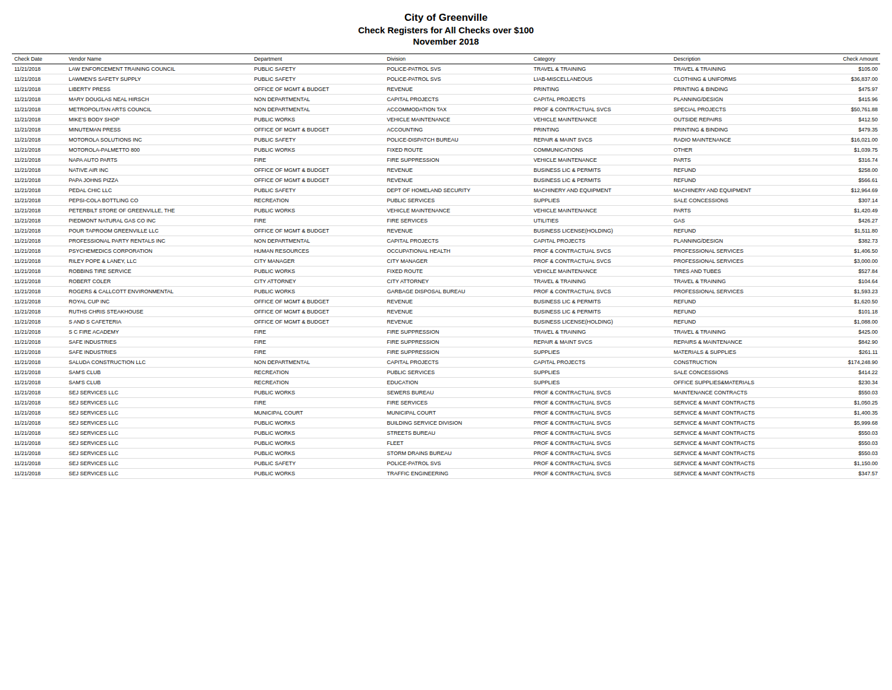City of Greenville
Check Registers for All Checks over $100
November 2018
| Check Date | Vendor Name | Department | Division | Category | Description | Check Amount |
| --- | --- | --- | --- | --- | --- | --- |
| 11/21/2018 | LAW ENFORCEMENT TRAINING COUNCIL | PUBLIC SAFETY | POLICE-PATROL SVS | TRAVEL & TRAINING | TRAVEL & TRAINING | $105.00 |
| 11/21/2018 | LAWMEN'S SAFETY SUPPLY | PUBLIC SAFETY | POLICE-PATROL SVS | LIAB-MISCELLANEOUS | CLOTHING & UNIFORMS | $36,837.00 |
| 11/21/2018 | LIBERTY PRESS | OFFICE OF MGMT & BUDGET | REVENUE | PRINTING | PRINTING & BINDING | $475.97 |
| 11/21/2018 | MARY DOUGLAS NEAL HIRSCH | NON DEPARTMENTAL | CAPITAL PROJECTS | CAPITAL PROJECTS | PLANNING/DESIGN | $415.96 |
| 11/21/2018 | METROPOLITAN ARTS COUNCIL | NON DEPARTMENTAL | ACCOMMODATION TAX | PROF & CONTRACTUAL SVCS | SPECIAL PROJECTS | $50,761.88 |
| 11/21/2018 | MIKE'S BODY SHOP | PUBLIC WORKS | VEHICLE MAINTENANCE | VEHICLE MAINTENANCE | OUTSIDE REPAIRS | $412.50 |
| 11/21/2018 | MINUTEMAN PRESS | OFFICE OF MGMT & BUDGET | ACCOUNTING | PRINTING | PRINTING & BINDING | $479.35 |
| 11/21/2018 | MOTOROLA SOLUTIONS INC | PUBLIC SAFETY | POLICE-DISPATCH BUREAU | REPAIR & MAINT SVCS | RADIO MAINTENANCE | $16,021.00 |
| 11/21/2018 | MOTOROLA-PALMETTO 800 | PUBLIC WORKS | FIXED ROUTE | COMMUNICATIONS | OTHER | $1,039.75 |
| 11/21/2018 | NAPA AUTO PARTS | FIRE | FIRE SUPPRESSION | VEHICLE MAINTENANCE | PARTS | $316.74 |
| 11/21/2018 | NATIVE AIR INC | OFFICE OF MGMT & BUDGET | REVENUE | BUSINESS LIC & PERMITS | REFUND | $258.00 |
| 11/21/2018 | PAPA JOHNS PIZZA | OFFICE OF MGMT & BUDGET | REVENUE | BUSINESS LIC & PERMITS | REFUND | $566.61 |
| 11/21/2018 | PEDAL CHIC LLC | PUBLIC SAFETY | DEPT OF HOMELAND SECURITY | MACHINERY AND EQUIPMENT | MACHINERY AND EQUIPMENT | $12,964.69 |
| 11/21/2018 | PEPSI-COLA BOTTLING CO | RECREATION | PUBLIC SERVICES | SUPPLIES | SALE CONCESSIONS | $307.14 |
| 11/21/2018 | PETERBILT STORE OF GREENVILLE, THE | PUBLIC WORKS | VEHICLE MAINTENANCE | VEHICLE MAINTENANCE | PARTS | $1,420.49 |
| 11/21/2018 | PIEDMONT NATURAL GAS CO INC | FIRE | FIRE SERVICES | UTILITIES | GAS | $426.27 |
| 11/21/2018 | POUR TAPROOM GREENVILLE LLC | OFFICE OF MGMT & BUDGET | REVENUE | BUSINESS LICENSE(HOLDING) | REFUND | $1,511.80 |
| 11/21/2018 | PROFESSIONAL PARTY RENTALS INC | NON DEPARTMENTAL | CAPITAL PROJECTS | CAPITAL PROJECTS | PLANNING/DESIGN | $382.73 |
| 11/21/2018 | PSYCHEMEDICS CORPORATION | HUMAN RESOURCES | OCCUPATIONAL HEALTH | PROF & CONTRACTUAL SVCS | PROFESSIONAL SERVICES | $1,406.50 |
| 11/21/2018 | RILEY POPE & LANEY, LLC | CITY MANAGER | CITY MANAGER | PROF & CONTRACTUAL SVCS | PROFESSIONAL SERVICES | $3,000.00 |
| 11/21/2018 | ROBBINS TIRE SERVICE | PUBLIC WORKS | FIXED ROUTE | VEHICLE MAINTENANCE | TIRES AND TUBES | $527.84 |
| 11/21/2018 | ROBERT COLER | CITY ATTORNEY | CITY ATTORNEY | TRAVEL & TRAINING | TRAVEL & TRAINING | $104.64 |
| 11/21/2018 | ROGERS & CALLCOTT ENVIRONMENTAL | PUBLIC WORKS | GARBAGE DISPOSAL BUREAU | PROF & CONTRACTUAL SVCS | PROFESSIONAL SERVICES | $1,593.23 |
| 11/21/2018 | ROYAL CUP INC | OFFICE OF MGMT & BUDGET | REVENUE | BUSINESS LIC & PERMITS | REFUND | $1,620.50 |
| 11/21/2018 | RUTHS CHRIS STEAKHOUSE | OFFICE OF MGMT & BUDGET | REVENUE | BUSINESS LIC & PERMITS | REFUND | $101.18 |
| 11/21/2018 | S AND S CAFETERIA | OFFICE OF MGMT & BUDGET | REVENUE | BUSINESS LICENSE(HOLDING) | REFUND | $1,088.00 |
| 11/21/2018 | S C FIRE ACADEMY | FIRE | FIRE SUPPRESSION | TRAVEL & TRAINING | TRAVEL & TRAINING | $425.00 |
| 11/21/2018 | SAFE INDUSTRIES | FIRE | FIRE SUPPRESSION | REPAIR & MAINT SVCS | REPAIRS & MAINTENANCE | $842.90 |
| 11/21/2018 | SAFE INDUSTRIES | FIRE | FIRE SUPPRESSION | SUPPLIES | MATERIALS & SUPPLIES | $261.11 |
| 11/21/2018 | SALUDA CONSTRUCTION LLC | NON DEPARTMENTAL | CAPITAL PROJECTS | CAPITAL PROJECTS | CONSTRUCTION | $174,248.90 |
| 11/21/2018 | SAM'S CLUB | RECREATION | PUBLIC SERVICES | SUPPLIES | SALE CONCESSIONS | $414.22 |
| 11/21/2018 | SAM'S CLUB | RECREATION | EDUCATION | SUPPLIES | OFFICE SUPPLIES&MATERIALS | $230.34 |
| 11/21/2018 | SEJ SERVICES LLC | PUBLIC WORKS | SEWERS BUREAU | PROF & CONTRACTUAL SVCS | MAINTENANCE CONTRACTS | $550.03 |
| 11/21/2018 | SEJ SERVICES LLC | FIRE | FIRE SERVICES | PROF & CONTRACTUAL SVCS | SERVICE & MAINT CONTRACTS | $1,050.25 |
| 11/21/2018 | SEJ SERVICES LLC | MUNICIPAL COURT | MUNICIPAL COURT | PROF & CONTRACTUAL SVCS | SERVICE & MAINT CONTRACTS | $1,400.35 |
| 11/21/2018 | SEJ SERVICES LLC | PUBLIC WORKS | BUILDING SERVICE DIVISION | PROF & CONTRACTUAL SVCS | SERVICE & MAINT CONTRACTS | $5,999.68 |
| 11/21/2018 | SEJ SERVICES LLC | PUBLIC WORKS | STREETS BUREAU | PROF & CONTRACTUAL SVCS | SERVICE & MAINT CONTRACTS | $550.03 |
| 11/21/2018 | SEJ SERVICES LLC | PUBLIC WORKS | FLEET | PROF & CONTRACTUAL SVCS | SERVICE & MAINT CONTRACTS | $550.03 |
| 11/21/2018 | SEJ SERVICES LLC | PUBLIC WORKS | STORM DRAINS BUREAU | PROF & CONTRACTUAL SVCS | SERVICE & MAINT CONTRACTS | $550.03 |
| 11/21/2018 | SEJ SERVICES LLC | PUBLIC SAFETY | POLICE-PATROL SVS | PROF & CONTRACTUAL SVCS | SERVICE & MAINT CONTRACTS | $1,150.00 |
| 11/21/2018 | SEJ SERVICES LLC | PUBLIC WORKS | TRAFFIC ENGINEERING | PROF & CONTRACTUAL SVCS | SERVICE & MAINT CONTRACTS | $347.57 |